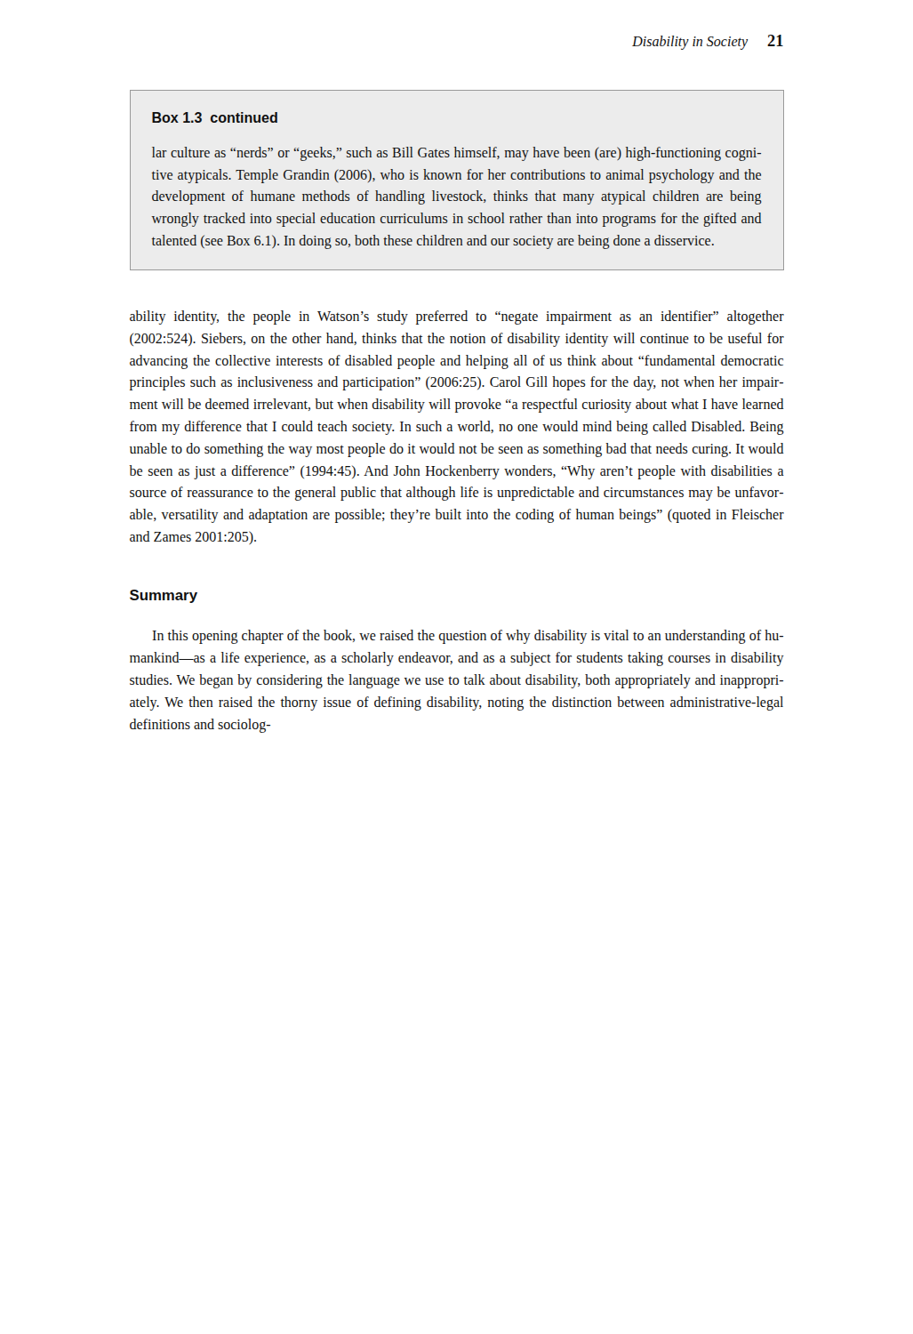Disability in Society 21
Box 1.3 continued
lar culture as “nerds” or “geeks,” such as Bill Gates himself, may have been (are) high-functioning cognitive atypicals. Temple Grandin (2006), who is known for her contributions to animal psychology and the development of humane methods of handling livestock, thinks that many atypical children are being wrongly tracked into special education curriculums in school rather than into programs for the gifted and talented (see Box 6.1). In doing so, both these children and our society are being done a disservice.
ability identity, the people in Watson’s study preferred to “negate impairment as an identifier” altogether (2002:524). Siebers, on the other hand, thinks that the notion of disability identity will continue to be useful for advancing the collective interests of disabled people and helping all of us think about “fundamental democratic principles such as inclusiveness and participation” (2006:25). Carol Gill hopes for the day, not when her impairment will be deemed irrelevant, but when disability will provoke “a respectful curiosity about what I have learned from my difference that I could teach society. In such a world, no one would mind being called Disabled. Being unable to do something the way most people do it would not be seen as something bad that needs curing. It would be seen as just a difference” (1994:45). And John Hockenberry wonders, “Why aren’t people with disabilities a source of reassurance to the general public that although life is unpredictable and circumstances may be unfavorable, versatility and adaptation are possible; they’re built into the coding of human beings” (quoted in Fleischer and Zames 2001:205).
Summary
In this opening chapter of the book, we raised the question of why disability is vital to an understanding of humankind—as a life experience, as a scholarly endeavor, and as a subject for students taking courses in disability studies. We began by considering the language we use to talk about disability, both appropriately and inappropriately. We then raised the thorny issue of defining disability, noting the distinction between administrative-legal definitions and sociolog-